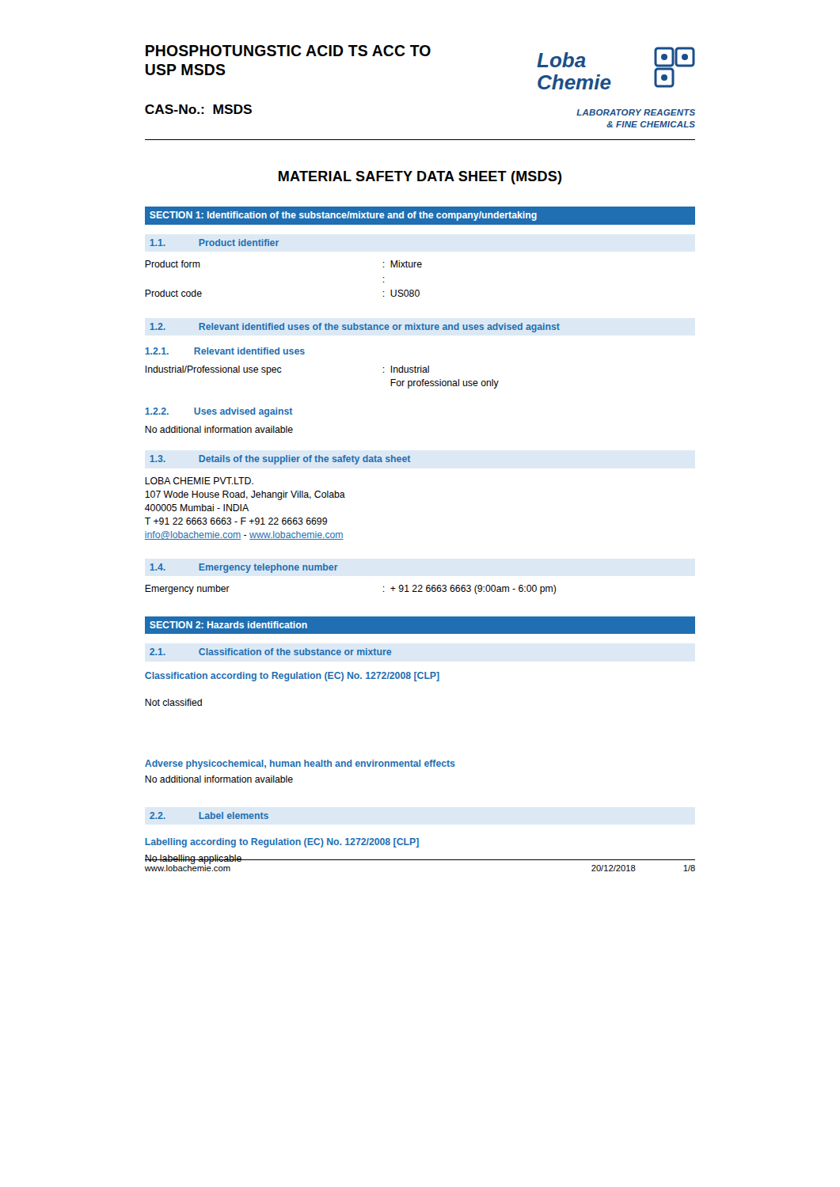PHOSPHOTUNGSTIC ACID TS ACC TO
USP MSDS
CAS-No.: MSDS
Loba Chemie
LABORATORY REAGENTS & FINE CHEMICALS
MATERIAL SAFETY DATA SHEET (MSDS)
SECTION 1: Identification of the substance/mixture and of the company/undertaking
1.1. Product identifier
Product form
:
Mixture
:
Product code
:
US080
1.2. Relevant identified uses of the substance or mixture and uses advised against
1.2.1. Relevant identified uses
Industrial/Professional use spec
:
IndustrialFor professional use only
1.2.2. Uses advised against
No additional information available
1.3. Details of the supplier of the safety data sheet
LOBA CHEMIE PVT.LTD.
107 Wode House Road, Jehangir Villa, Colaba
400005 Mumbai - INDIA
T +91 22 6663 6663 - F +91 22 6663 6699
info@lobachemie.com - www.lobachemie.com
1.4. Emergency telephone number
Emergency number
:
+ 91 22 6663 6663 (9:00am - 6:00 pm)
SECTION 2: Hazards identification
2.1. Classification of the substance or mixture
Classification according to Regulation (EC) No. 1272/2008 [CLP]
Not classified
Adverse physicochemical, human health and environmental effects
No additional information available
2.2. Label elements
Labelling according to Regulation (EC) No. 1272/2008 [CLP]
No labelling applicable
www.lobachemie.com
20/12/2018
1/8